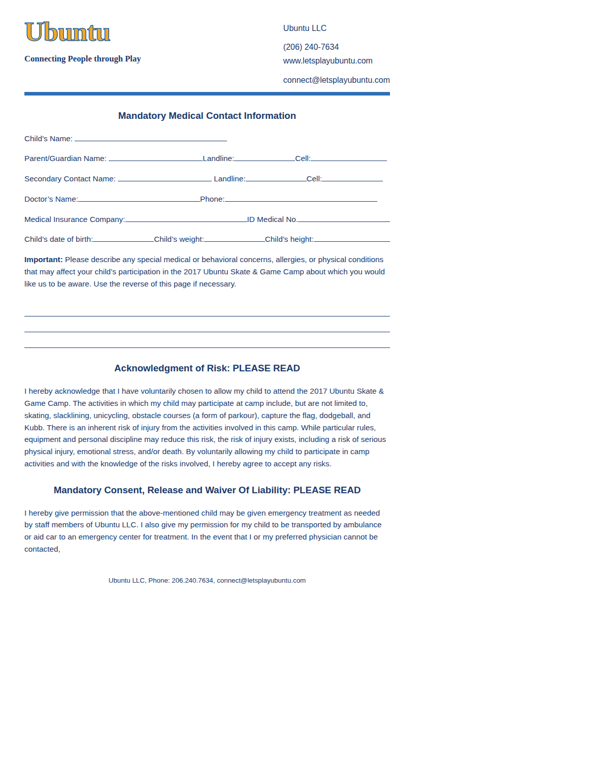Ubuntu
Connecting People through Play
Ubuntu LLC
(206) 240-7634
www.letsplayubuntu.com
connect@letsplayubuntu.com
Mandatory Medical Contact Information
Child’s Name:
Parent/Guardian Name: Landline: Cell:
Secondary Contact Name: Landline: Cell:
Doctor’s Name: Phone:
Medical Insurance Company: ID Medical No.
Child’s date of birth: Child’s weight: Child’s height:
Important: Please describe any special medical or behavioral concerns, allergies, or physical conditions that may affect your child’s participation in the 2017 Ubuntu Skate & Game Camp about which you would like us to be aware. Use the reverse of this page if necessary.
Acknowledgment of Risk: PLEASE READ
I hereby acknowledge that I have voluntarily chosen to allow my child to attend the 2017 Ubuntu Skate & Game Camp. The activities in which my child may participate at camp include, but are not limited to, skating, slacklining, unicycling, obstacle courses (a form of parkour), capture the flag, dodgeball, and Kubb. There is an inherent risk of injury from the activities involved in this camp. While particular rules, equipment and personal discipline may reduce this risk, the risk of injury exists, including a risk of serious physical injury, emotional stress, and/or death. By voluntarily allowing my child to participate in camp activities and with the knowledge of the risks involved, I hereby agree to accept any risks.
Mandatory Consent, Release and Waiver Of Liability: PLEASE READ
I hereby give permission that the above-mentioned child may be given emergency treatment as needed by staff members of Ubuntu LLC. I also give my permission for my child to be transported by ambulance or aid car to an emergency center for treatment. In the event that I or my preferred physician cannot be contacted,
Ubuntu LLC, Phone: 206.240.7634, connect@letsplayubuntu.com